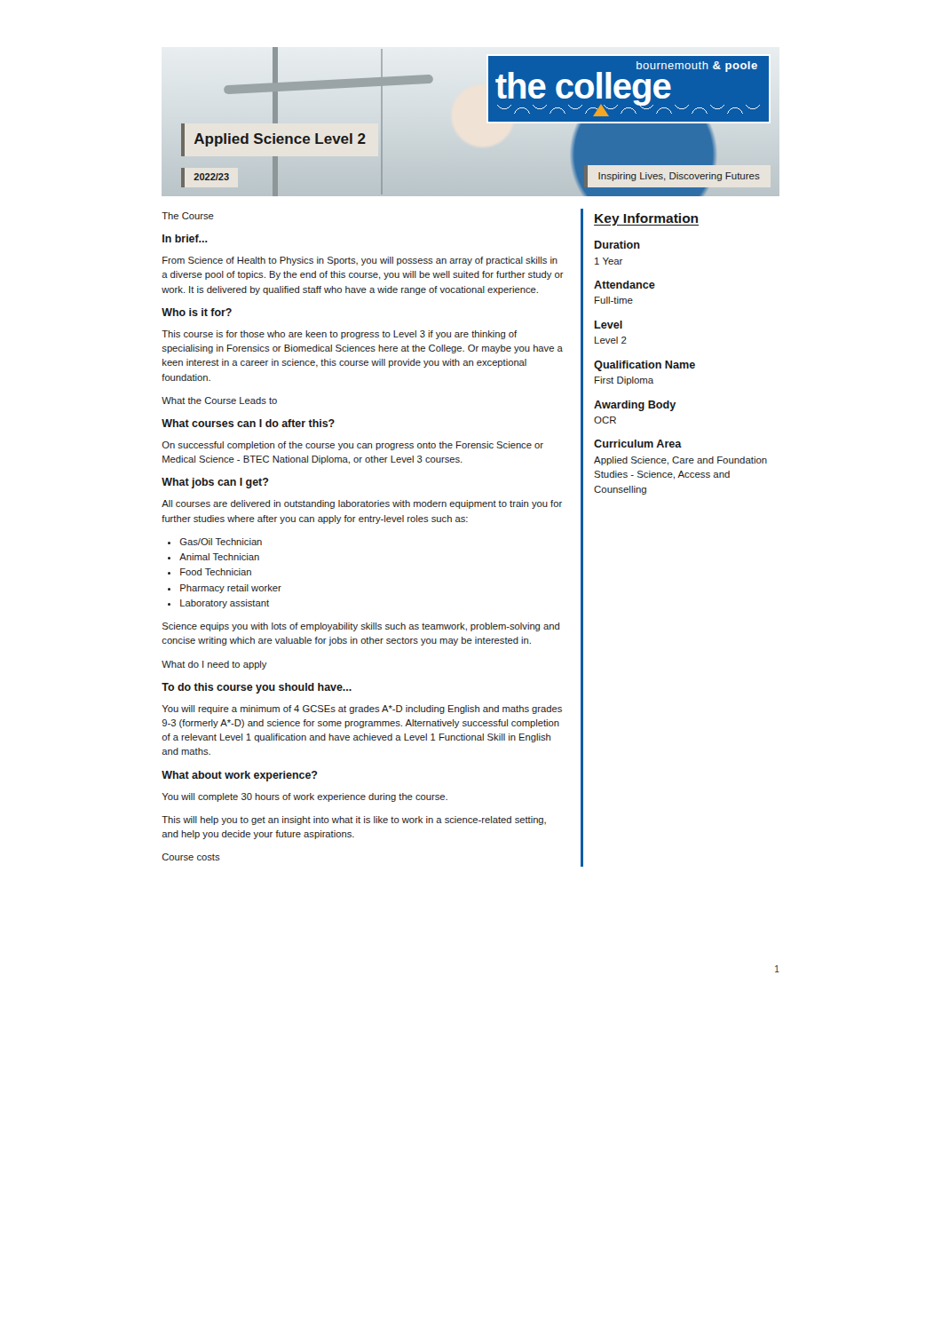bournemouth & poole
the college
Applied Science Level 2
2022/23
Inspiring Lives, Discovering Futures
The Course
In brief...
From Science of Health to Physics in Sports, you will possess an array of practical skills in a diverse pool of topics. By the end of this course, you will be well suited for further study or work. It is delivered by qualified staff who have a wide range of vocational experience.
Who is it for?
This course is for those who are keen to progress to Level 3 if you are thinking of specialising in Forensics or Biomedical Sciences here at the College. Or maybe you have a keen interest in a career in science, this course will provide you with an exceptional foundation.
What the Course Leads to
What courses can I do after this?
On successful completion of the course you can progress onto the Forensic Science or Medical Science - BTEC National Diploma, or other Level 3 courses.
What jobs can I get?
All courses are delivered in outstanding laboratories with modern equipment to train you for further studies where after you can apply for entry-level roles such as:
Gas/Oil Technician
Animal Technician
Food Technician
Pharmacy retail worker
Laboratory assistant
Science equips you with lots of employability skills such as teamwork, problem-solving and concise writing which are valuable for jobs in other sectors you may be interested in.
What do I need to apply
To do this course you should have...
You will require a minimum of 4 GCSEs at grades A*-D including English and maths grades 9-3 (formerly A*-D) and science for some programmes. Alternatively successful completion of a relevant Level 1 qualification and have achieved a Level 1 Functional Skill in English and maths.
What about work experience?
You will complete 30 hours of work experience during the course.
This will help you to get an insight into what it is like to work in a science-related setting, and help you decide your future aspirations.
Course costs
Key Information
Duration
1 Year
Attendance
Full-time
Level
Level 2
Qualification Name
First Diploma
Awarding Body
OCR
Curriculum Area
Applied Science, Care and Foundation Studies - Science, Access and Counselling
1